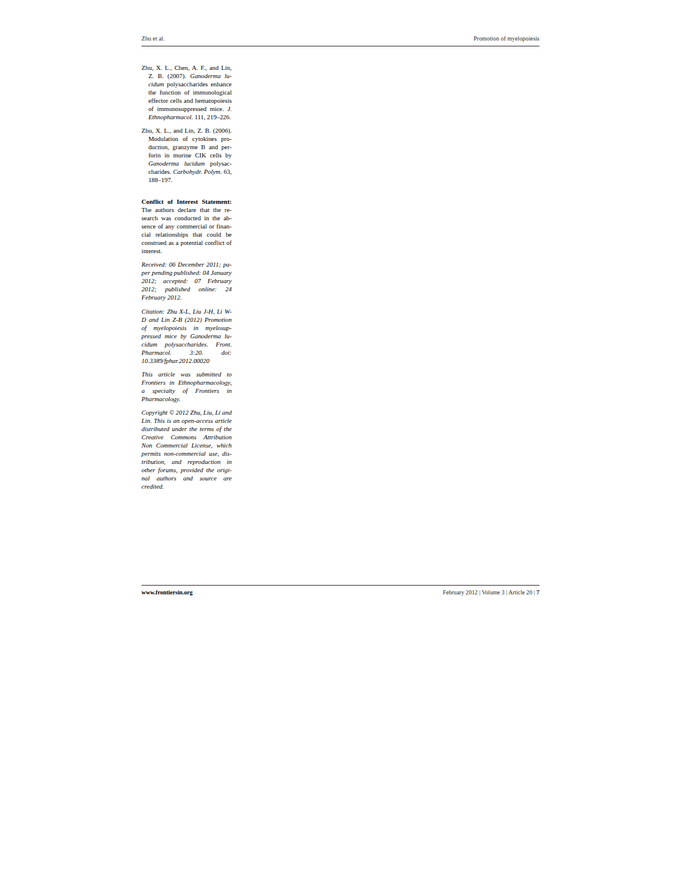Zhu et al.
Promotion of myelopoiesis
Zhu, X. L., Chen, A. F., and Lin, Z. B. (2007). Ganoderma lucidum polysaccharides enhance the function of immunological effector cells and hematopoiesis of immunosuppressed mice. J. Ethnopharmacol. 111, 219–226.
Zhu, X. L., and Lin, Z. B. (2006). Modulation of cytokines production, granzyme B and perforin in murine CIK cells by Ganoderma lucidum polysaccharides. Carbohydr. Polym. 63, 188–197.
Conflict of Interest Statement: The authors declare that the research was conducted in the absence of any commercial or financial relationships that could be construed as a potential conflict of interest.
Received: 06 December 2011; paper pending published: 04 January 2012; accepted: 07 February 2012; published online: 24 February 2012.
Citation: Zhu X-L, Liu J-H, Li W-D and Lin Z-B (2012) Promotion of myelopoiesis in myelosuppressed mice by Ganoderma lucidum polysaccharides. Front. Pharmacol. 3:20. doi: 10.3389/fphar.2012.00020
This article was submitted to Frontiers in Ethnopharmacology, a specialty of Frontiers in Pharmacology.
Copyright © 2012 Zhu, Liu, Li and Lin. This is an open-access article distributed under the terms of the Creative Commons Attribution Non Commercial License, which permits non-commercial use, distribution, and reproduction in other forums, provided the original authors and source are credited.
www.frontiersin.org
February 2012 | Volume 3 | Article 20 | 7